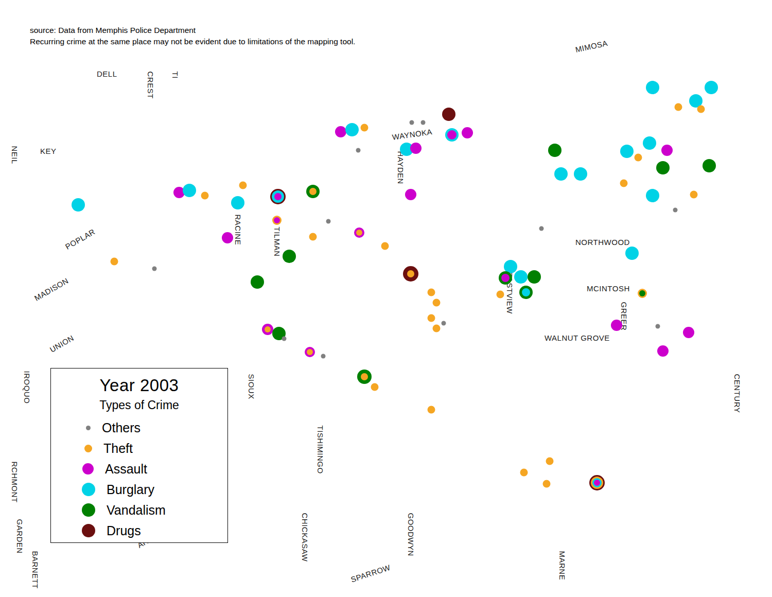source: Data from Memphis Police Department
Recurring crime at the same place may not be evident due to limitations of the mapping tool.
MIMOSA
DELL
CREST
TI
NEIL
KEY
WAYNOKA
HAYDEN
NORTHWOOD
EASTVIEW
MCINTOSH
GREER
WALNUT GROVE
CENTURY
RACINE
TILMAN
POPLAR
MADISON
UNION
IROQUO
SIOUX
TISHIMINGO
RCHMONT
GARDEN
BARNETT
ARDEN
CHICKASAW
GOODWYN
MARNE
SPARROW
Year 2003
Types of Crime
Others
Theft
Assault
Burglary
Vandalism
Drugs